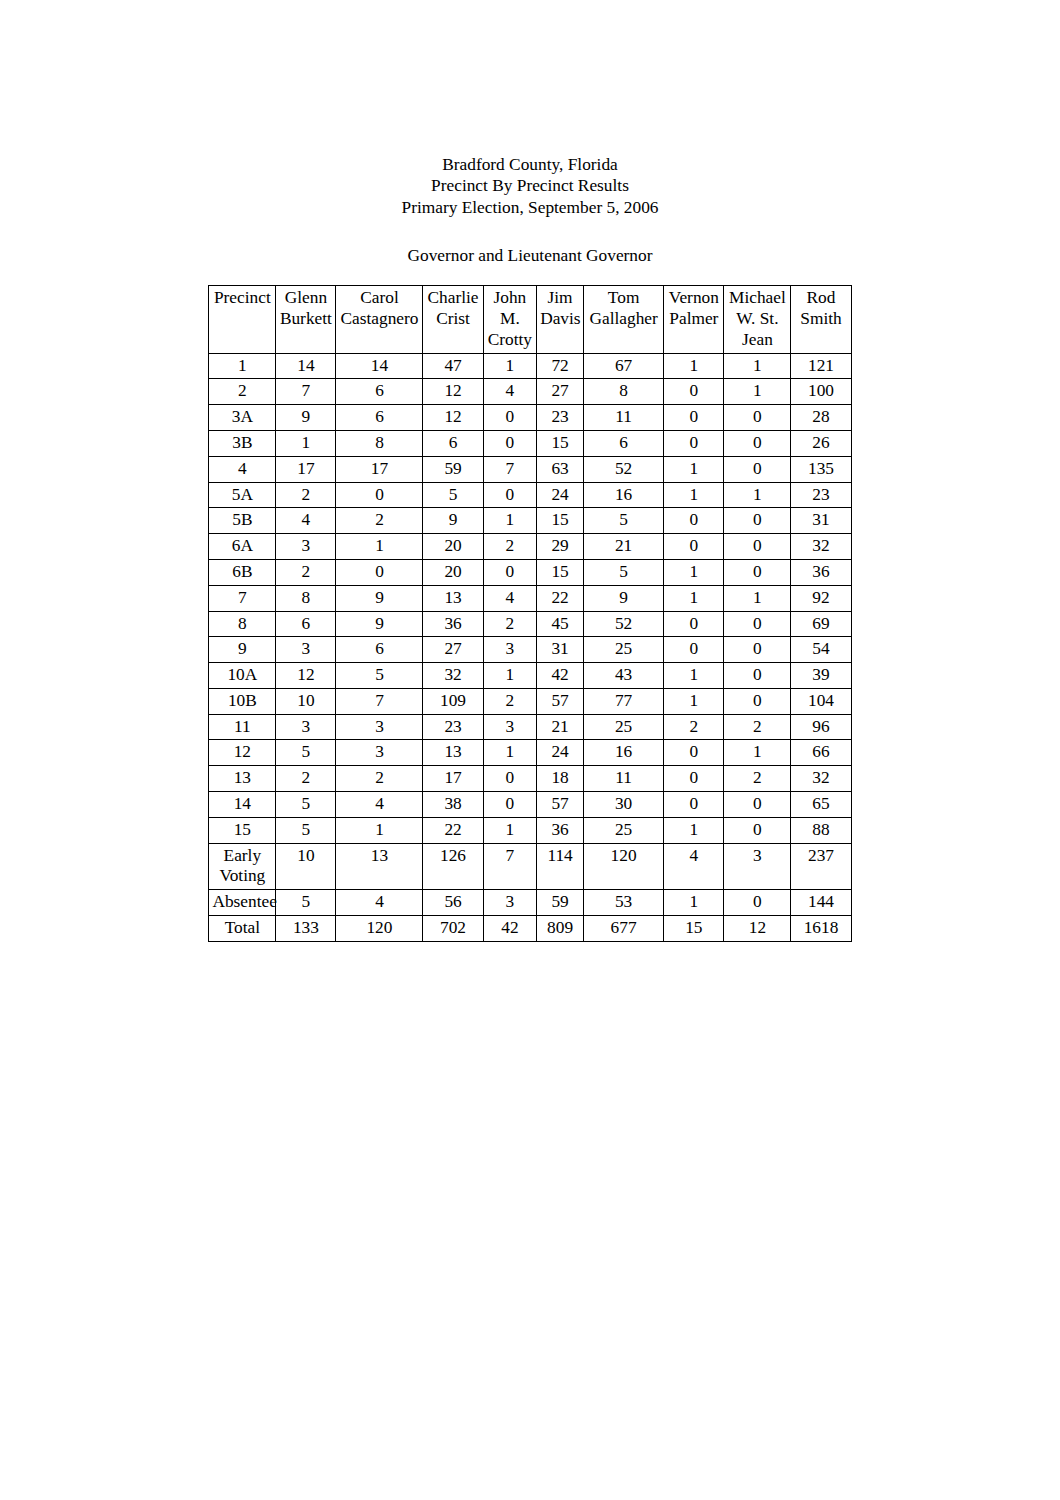Bradford County, Florida Precinct By Precinct Results Primary Election, September 5, 2006
Governor and Lieutenant Governor
| Precinct | Glenn Burkett | Carol Castagnero | Charlie Crist | John M. Crotty | Jim Davis | Tom Gallagher | Vernon Palmer | Michael W. St. Jean | Rod Smith |
| --- | --- | --- | --- | --- | --- | --- | --- | --- | --- |
| 1 | 14 | 14 | 47 | 1 | 72 | 67 | 1 | 1 | 121 |
| 2 | 7 | 6 | 12 | 4 | 27 | 8 | 0 | 1 | 100 |
| 3A | 9 | 6 | 12 | 0 | 23 | 11 | 0 | 0 | 28 |
| 3B | 1 | 8 | 6 | 0 | 15 | 6 | 0 | 0 | 26 |
| 4 | 17 | 17 | 59 | 7 | 63 | 52 | 1 | 0 | 135 |
| 5A | 2 | 0 | 5 | 0 | 24 | 16 | 1 | 1 | 23 |
| 5B | 4 | 2 | 9 | 1 | 15 | 5 | 0 | 0 | 31 |
| 6A | 3 | 1 | 20 | 2 | 29 | 21 | 0 | 0 | 32 |
| 6B | 2 | 0 | 20 | 0 | 15 | 5 | 1 | 0 | 36 |
| 7 | 8 | 9 | 13 | 4 | 22 | 9 | 1 | 1 | 92 |
| 8 | 6 | 9 | 36 | 2 | 45 | 52 | 0 | 0 | 69 |
| 9 | 3 | 6 | 27 | 3 | 31 | 25 | 0 | 0 | 54 |
| 10A | 12 | 5 | 32 | 1 | 42 | 43 | 1 | 0 | 39 |
| 10B | 10 | 7 | 109 | 2 | 57 | 77 | 1 | 0 | 104 |
| 11 | 3 | 3 | 23 | 3 | 21 | 25 | 2 | 2 | 96 |
| 12 | 5 | 3 | 13 | 1 | 24 | 16 | 0 | 1 | 66 |
| 13 | 2 | 2 | 17 | 0 | 18 | 11 | 0 | 2 | 32 |
| 14 | 5 | 4 | 38 | 0 | 57 | 30 | 0 | 0 | 65 |
| 15 | 5 | 1 | 22 | 1 | 36 | 25 | 1 | 0 | 88 |
| Early Voting | 10 | 13 | 126 | 7 | 114 | 120 | 4 | 3 | 237 |
| Absentee | 5 | 4 | 56 | 3 | 59 | 53 | 1 | 0 | 144 |
| Total | 133 | 120 | 702 | 42 | 809 | 677 | 15 | 12 | 1618 |